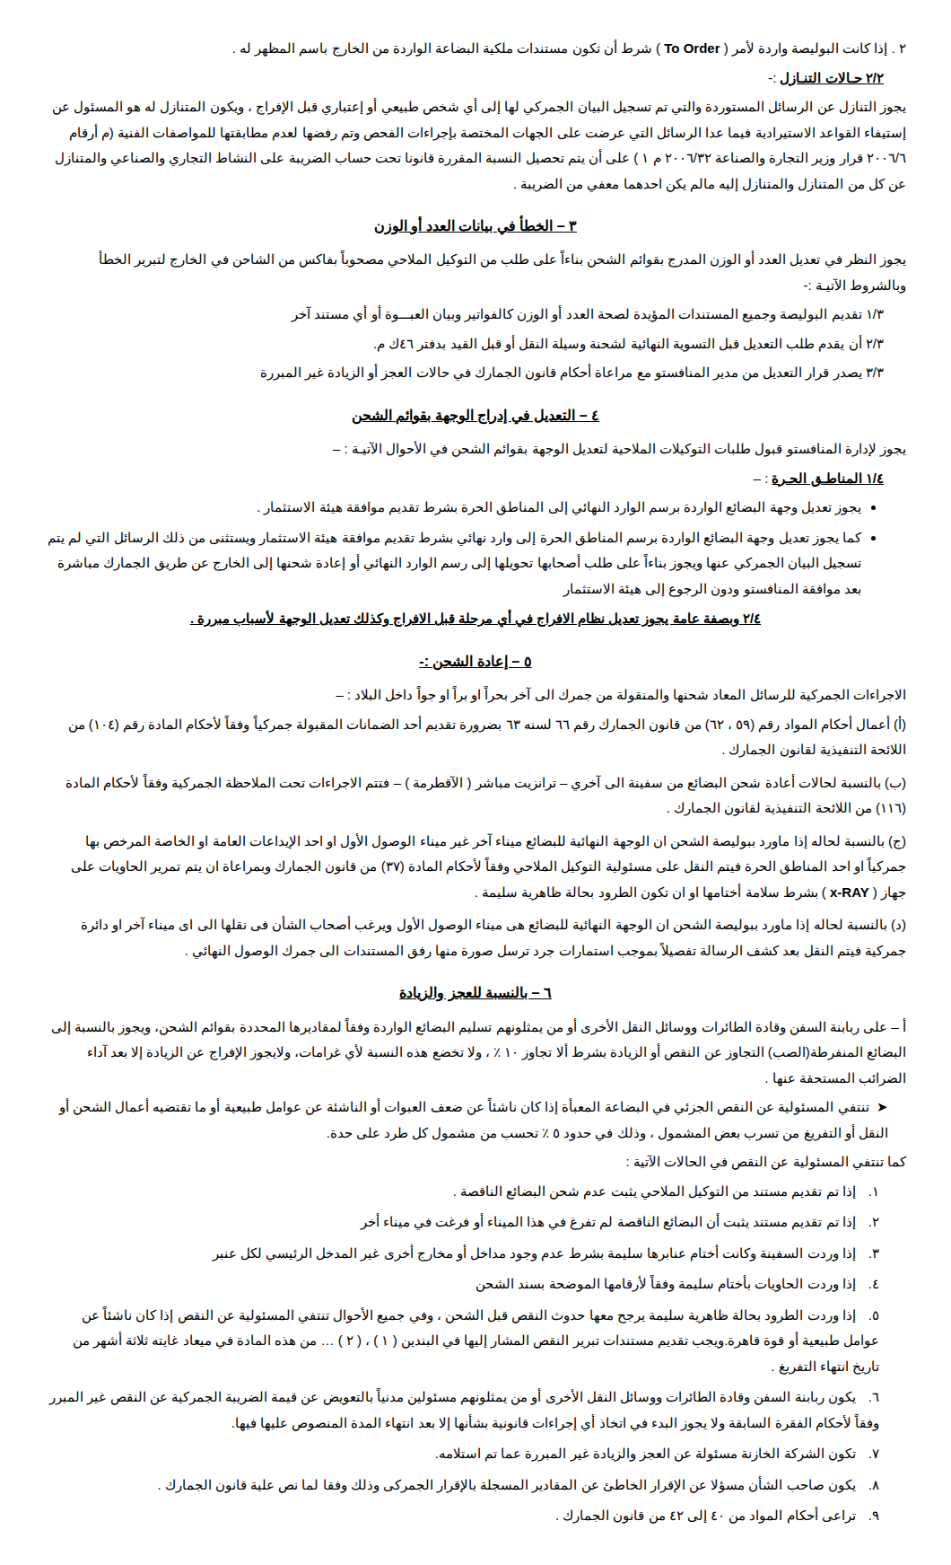٢ . إذا كانت البوليصة واردة لأمر ( To Order ) شرط أن تكون مستندات ملكية البضاعة الواردة من الخارج باسم المظهر له .
٢/٢ حـالات التنـازل :-
يجوز التنازل عن الرسائل المستوردة والتي تم تسجيل البيان الجمركي لها إلى أي شخص طبيعي أو إعتباري قبل الإفراج ، ويكون المتنازل له هو المسئول عن إستيفاء القواعد الاستيرادية فيما عدا الرسائل التي عرضت على الجهات المختصة بإجراءات الفحص وتم رفضها لعدم مطابقتها للمواصفات الفنية (م أرقام ٢٠٠٦/٦ قرار وزير التجارة والصناعة ٢٠٠٦/٣٢ م ١ ) على أن يتم تحصيل النسبة المقررة قانونا تحت حساب الضريبة على النشاط التجاري والصناعي والمتنازل عن كل من المتنازل والمتنازل إليه مالم يكن احدهما معفي من الضريبة .
٣ – الخطأ في بيانات العدد أو الوزن
يجوز النظر في تعديل العدد أو الوزن المدرج بقوائم الشحن بناءاً على طلب من التوكيل الملاحي مصحوباً بفاكس من الشاحن في الخارج لتبرير الخطأ وبالشروط الآتيـة :-
١/٣ تقديم البوليصة وجميع المستندات المؤيدة لصحة العدد أو الوزن كالفواتير وبيان العبـــوة أو أي مستند آخر
٢/٣ أن يقدم طلب التعديل قبل التسوية النهائية لشحنة وسيلة النقل أو قبل القيد بدفتر ٤٦ك م.
٣/٣ يصدر قرار التعديل من مدير المنافستو مع مراعاة أحكام قانون الجمارك في حالات العجز أو الزيادة غير المبررة
٤ – التعديل في إدراج الوجهة بقوائم الشحن
يجوز لإدارة المنافستو قبول طلبات التوكيلات الملاحية لتعديل الوجهة بقوائم الشحن في الأحوال الآتيـة : –
١/٤ المناطـق الحـرة : –
يجوز تعديل وجهة البضائع الواردة برسم الوارد النهائي إلى المناطق الحرة بشرط تقديم موافقة هيئة الاستثمار .
كما يجوز تعديل وجهة البضائع الواردة برسم المناطق الحرة إلى وارد نهائي بشرط تقديم موافقة هيئة الاستثمار ويستثنى من ذلك الرسائل التي لم يتم تسجيل البيان الجمركي عنها ويجوز بناءاً على طلب أصحابها تحويلها إلى رسم الوارد النهائي أو إعادة شحنها إلى الخارج عن طريق الجمارك مباشرة بعد موافقة المنافستو ودون الرجوع إلى هيئة الاستثمار
٢/٤ وبصفة عامة يجوز تعديل نظام الافراج في أي مرحلة قبل الافراج وكذلك تعديل الوجهة لأسباب مبررة .
٥ – إعادة الشحن :-
الاجراءات الجمركية للرسائل المعاد شحنها والمنقولة من جمرك الى آخر بحراً او براً او جواً داخل البلاد : –
(أ) أعمال أحكام المواد رقم (٥٩ ، ٦٢) من قانون الجمارك رقم ٦٦ لسنه ٦٣ بضرورة تقديم أحد الضمانات المقبولة جمركياً وفقاً لأحكام المادة رقم (١٠٤) من اللائحة التنفيذية لقانون الجمارك .
(ب) بالنسبة لحالات أعادة شحن البضائع من سفينة الى آخري – ترانزيت مباشر ( الآقطرمة ) – فتتم الاجراءات تحت الملاحظة الجمركية وفقاً لأحكام المادة (١١٦) من اللائحة التنفيذية لقانون الجمارك .
(ج) بالنسبة لحاله إذا ماورد ببوليصة الشحن ان الوجهة النهائية للبضائع ميناء آخر غير ميناء الوصول الأول او احد الإيداعات العامة او الخاصة المرخص بها جمركياً او احد المناطق الحرة فيتم النقل على مسئولية التوكيل الملاحي وفقاً لأحكام المادة (٣٧) من قانون الجمارك وبمراعاة ان يتم تمرير الحاويات على جهاز ( x-RAY ) بشرط سلامة أختامها او ان تكون الطرود بحالة ظاهرية سليمة .
(د) بالنسبة لحاله إذا ماورد ببوليصة الشحن ان الوجهة النهائية للبضائع هى ميناء الوصول الأول ويرغب أصحاب الشأن فى نقلها الى اى ميناء آخر او دائرة جمركية فيتم النقل بعد كشف الرسالة تفصيلاً بموجب استمارات جرد ترسل صورة منها رفق المستندات الى جمرك الوصول النهائي .
٦ – بالنسبة للعجز والزيادة
أ – على ربابنة السفن وقادة الطائرات ووسائل النقل الأخرى أو من يمثلونهم تسليم البضائع الواردة وفقاً لمقاديرها المحددة بقوائم الشحن، ويجوز بالنسبة إلى البضائع المنفرطة(الصب) التجاوز عن النقص أو الزيادة بشرط ألا تجاوز ١٠ ٪ ، ولا تخضع هذه النسبة لأي غرامات، ولايجوز الإفراج عن الزيادة إلا بعد آداء الضرائب المستحقة عنها .
➤ تنتفي المسئولية عن النقص الجزئي في البضاعة المعبأة إذا كان ناشئاً عن ضعف العبوات أو الناشئة عن عوامل طبيعية أو ما تقتضيه أعمال الشحن أو النقل أو التفريغ من تسرب بعض المشمول ، وذلك في حدود ٥ ٪ تحسب من مشمول كل طرد على حدة.
كما تنتفي المسئولية عن النقص في الحالات الآتية :
١. إذا تم تقديم مستند من التوكيل الملاحي يثبت عدم شحن البضائع الناقصة .
٢. إذا تم تقديم مستند يثبت أن البضائع الناقصة لم تفرغ في هذا الميناء أو فرغت في ميناء أخر
٣. إذا وردت السفينة وكانت أختام عنابرها سليمة بشرط عدم وجود مداخل أو مخارج أخرى غير المدخل الرئيسي لكل عنبر
٤. إذا وردت الحاويات بأختام سليمة وفقاً لأرقامها الموضحة بسند الشحن
٥. إذا وردت الطرود بحالة ظاهرية سليمة يرجح معها حدوث النقص قبل الشحن ، وفي جميع الأحوال تنتفي المسئولية عن النقص إذا كان ناشئاً عن عوامل طبيعية أو قوة قاهرة.ويجب تقديم مستندات تبرير النقص المشار إليها في البندين ( ١ ) ، ( ٢ ) … من هذه المادة في ميعاد غايته ثلاثة أشهر من تاريخ انتهاء التفريغ .
٦. يكون ربابنة السفن وقادة الطائرات ووسائل النقل الأخرى أو من يمثلونهم مسئولين مدنياً بالتعويض عن قيمة الضريبة الجمركية عن النقص غير المبرر وفقاً لأحكام الفقرة السابقة ولا يجوز البدء في اتخاذ أي إجراءات قانونية بشأنها إلا بعد انتهاء المدة المنصوص عليها فيها.
٧. تكون الشركة الخازنة مسئولة عن العجز والزيادة غير المبررة عما تم استلامه.
٨. يكون صاحب الشأن مسؤلا عن الإقرار الخاطئ عن المقادير المسجلة بالإقرار الجمركى وذلك وفقا لما نص علية قانون الجمارك .
٩. تراعى أحكام المواد من ٤٠ إلى ٤٢ من قانون الجمارك .